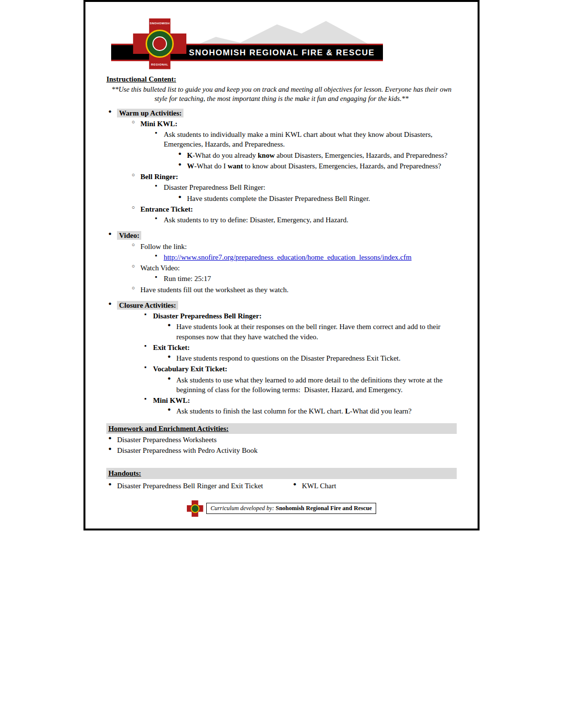SNOHOMISH REGIONAL FIRE & RESCUE
SNOHOMISH
REGIONAL
Instructional Content:
**Use this bulleted list to guide you and keep you on track and meeting all objectives for lesson. Everyone has their own style for teaching, the most important thing is the make it fun and engaging for the kids.**
Warm up Activities:
Mini KWL:
Ask students to individually make a mini KWL chart about what they know about Disasters, Emergencies, Hazards, and Preparedness.
K-What do you already know about Disasters, Emergencies, Hazards, and Preparedness?
W-What do I want to know about Disasters, Emergencies, Hazards, and Preparedness?
Bell Ringer:
Disaster Preparedness Bell Ringer:
Have students complete the Disaster Preparedness Bell Ringer.
Entrance Ticket:
Ask students to try to define: Disaster, Emergency, and Hazard.
Video:
Follow the link:
http://www.snofire7.org/preparedness_education/home_education_lessons/index.cfm
Watch Video:
Run time: 25:17
Have students fill out the worksheet as they watch.
Closure Activities:
Disaster Preparedness Bell Ringer:
Have students look at their responses on the bell ringer. Have them correct and add to their responses now that they have watched the video.
Exit Ticket:
Have students respond to questions on the Disaster Preparedness Exit Ticket.
Vocabulary Exit Ticket:
Ask students to use what they learned to add more detail to the definitions they wrote at the beginning of class for the following terms: Disaster, Hazard, and Emergency.
Mini KWL:
Ask students to finish the last column for the KWL chart. L-What did you learn?
Homework and Enrichment Activities:
Disaster Preparedness Worksheets
Disaster Preparedness with Pedro Activity Book
Handouts:
Disaster Preparedness Bell Ringer and Exit Ticket
KWL Chart
Curriculum developed by: Snohomish Regional Fire and Rescue